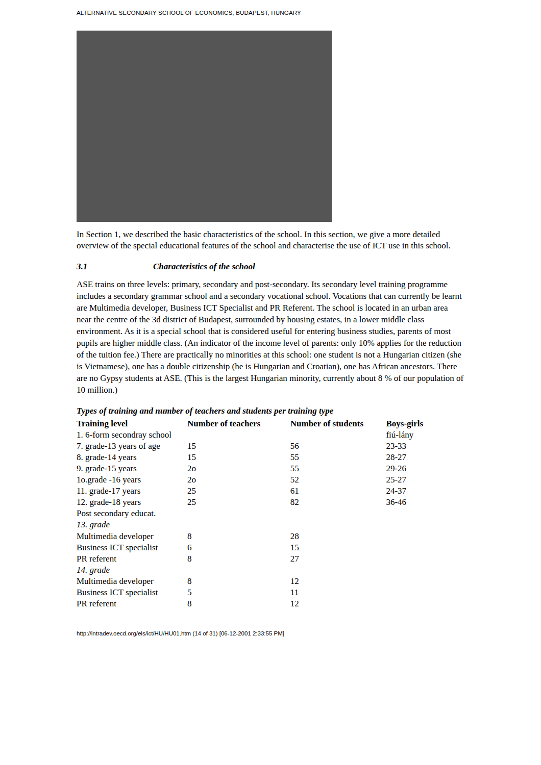ALTERNATIVE SECONDARY SCHOOL OF ECONOMICS, BUDAPEST, HUNGARY
In Section 1, we described the basic characteristics of the school. In this section, we give a more detailed overview of the special educational features of the school and characterise the use of ICT use in this school.
3.1 Characteristics of the school
ASE trains on three levels: primary, secondary and post-secondary. Its secondary level training programme includes a secondary grammar school and a secondary vocational school. Vocations that can currently be learnt are Multimedia developer, Business ICT Specialist and PR Referent. The school is located in an urban area near the centre of the 3d district of Budapest, surrounded by housing estates, in a lower middle class environment. As it is a special school that is considered useful for entering business studies, parents of most pupils are higher middle class. (An indicator of the income level of parents: only 10% applies for the reduction of the tuition fee.) There are practically no minorities at this school: one student is not a Hungarian citizen (she is Vietnamese), one has a double citizenship (he is Hungarian and Croatian), one has African ancestors. There are no Gypsy students at ASE. (This is the largest Hungarian minority, currently about 8 % of our population of 10 million.)
Types of training and number of teachers and students per training type
| Training level | Number of teachers | Number of students | Boys-girls |
| --- | --- | --- | --- |
| 1. 6-form secondray school | | | fiú-lány |
| 7. grade-13 years of age | 15 | 56 | 23-33 |
| 8. grade-14 years | 15 | 55 | 28-27 |
| 9. grade-15 years | 2o | 55 | 29-26 |
| 1o.grade -16 years | 2o | 52 | 25-27 |
| 11. grade-17 years | 25 | 61 | 24-37 |
| 12. grade-18 years | 25 | 82 | 36-46 |
| Post secondary educat. | | | |
| 13. grade | | | |
| Multimedia developer | 8 | 28 | |
| Business ICT specialist | 6 | 15 | |
| PR referent | 8 | 27 | |
| 14. grade | | | |
| Multimedia developer | 8 | 12 | |
| Business ICT specialist | 5 | 11 | |
| PR referent | 8 | 12 | |
http://intradev.oecd.org/els/ict/HU/HU01.htm (14 of 31) [06-12-2001 2:33:55 PM]